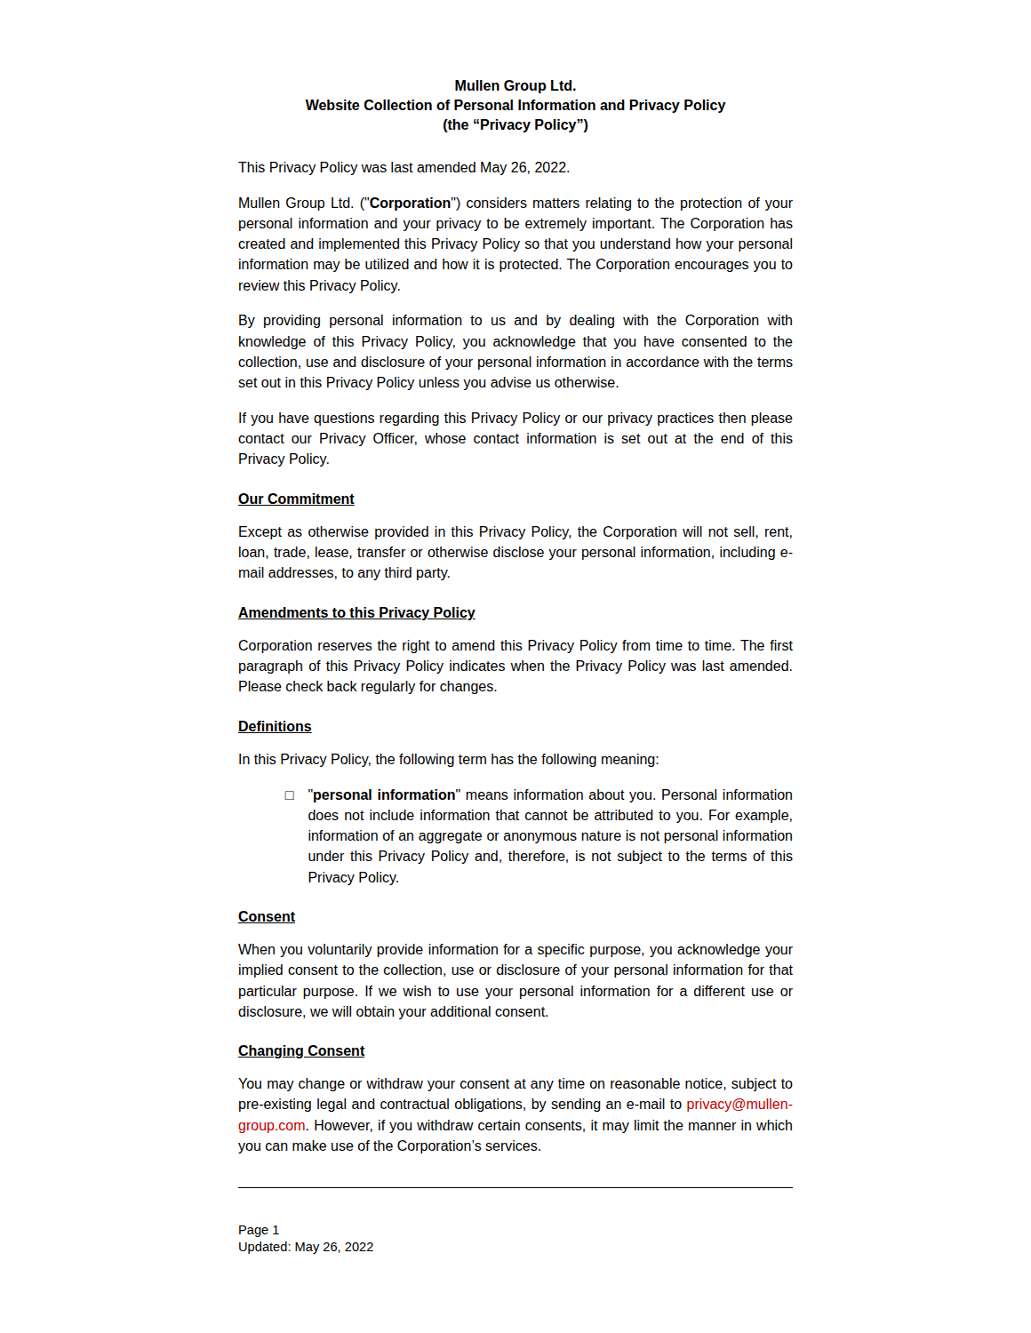Mullen Group Ltd. Website Collection of Personal Information and Privacy Policy (the “Privacy Policy”)
This Privacy Policy was last amended May 26, 2022.
Mullen Group Ltd. ("Corporation") considers matters relating to the protection of your personal information and your privacy to be extremely important. The Corporation has created and implemented this Privacy Policy so that you understand how your personal information may be utilized and how it is protected. The Corporation encourages you to review this Privacy Policy.
By providing personal information to us and by dealing with the Corporation with knowledge of this Privacy Policy, you acknowledge that you have consented to the collection, use and disclosure of your personal information in accordance with the terms set out in this Privacy Policy unless you advise us otherwise.
If you have questions regarding this Privacy Policy or our privacy practices then please contact our Privacy Officer, whose contact information is set out at the end of this Privacy Policy.
Our Commitment
Except as otherwise provided in this Privacy Policy, the Corporation will not sell, rent, loan, trade, lease, transfer or otherwise disclose your personal information, including e-mail addresses, to any third party.
Amendments to this Privacy Policy
Corporation reserves the right to amend this Privacy Policy from time to time. The first paragraph of this Privacy Policy indicates when the Privacy Policy was last amended. Please check back regularly for changes.
Definitions
In this Privacy Policy, the following term has the following meaning:
"personal information" means information about you. Personal information does not include information that cannot be attributed to you. For example, information of an aggregate or anonymous nature is not personal information under this Privacy Policy and, therefore, is not subject to the terms of this Privacy Policy.
Consent
When you voluntarily provide information for a specific purpose, you acknowledge your implied consent to the collection, use or disclosure of your personal information for that particular purpose. If we wish to use your personal information for a different use or disclosure, we will obtain your additional consent.
Changing Consent
You may change or withdraw your consent at any time on reasonable notice, subject to pre-existing legal and contractual obligations, by sending an e-mail to privacy@mullen-group.com. However, if you withdraw certain consents, it may limit the manner in which you can make use of the Corporation’s services.
Page 1
Updated: May 26, 2022